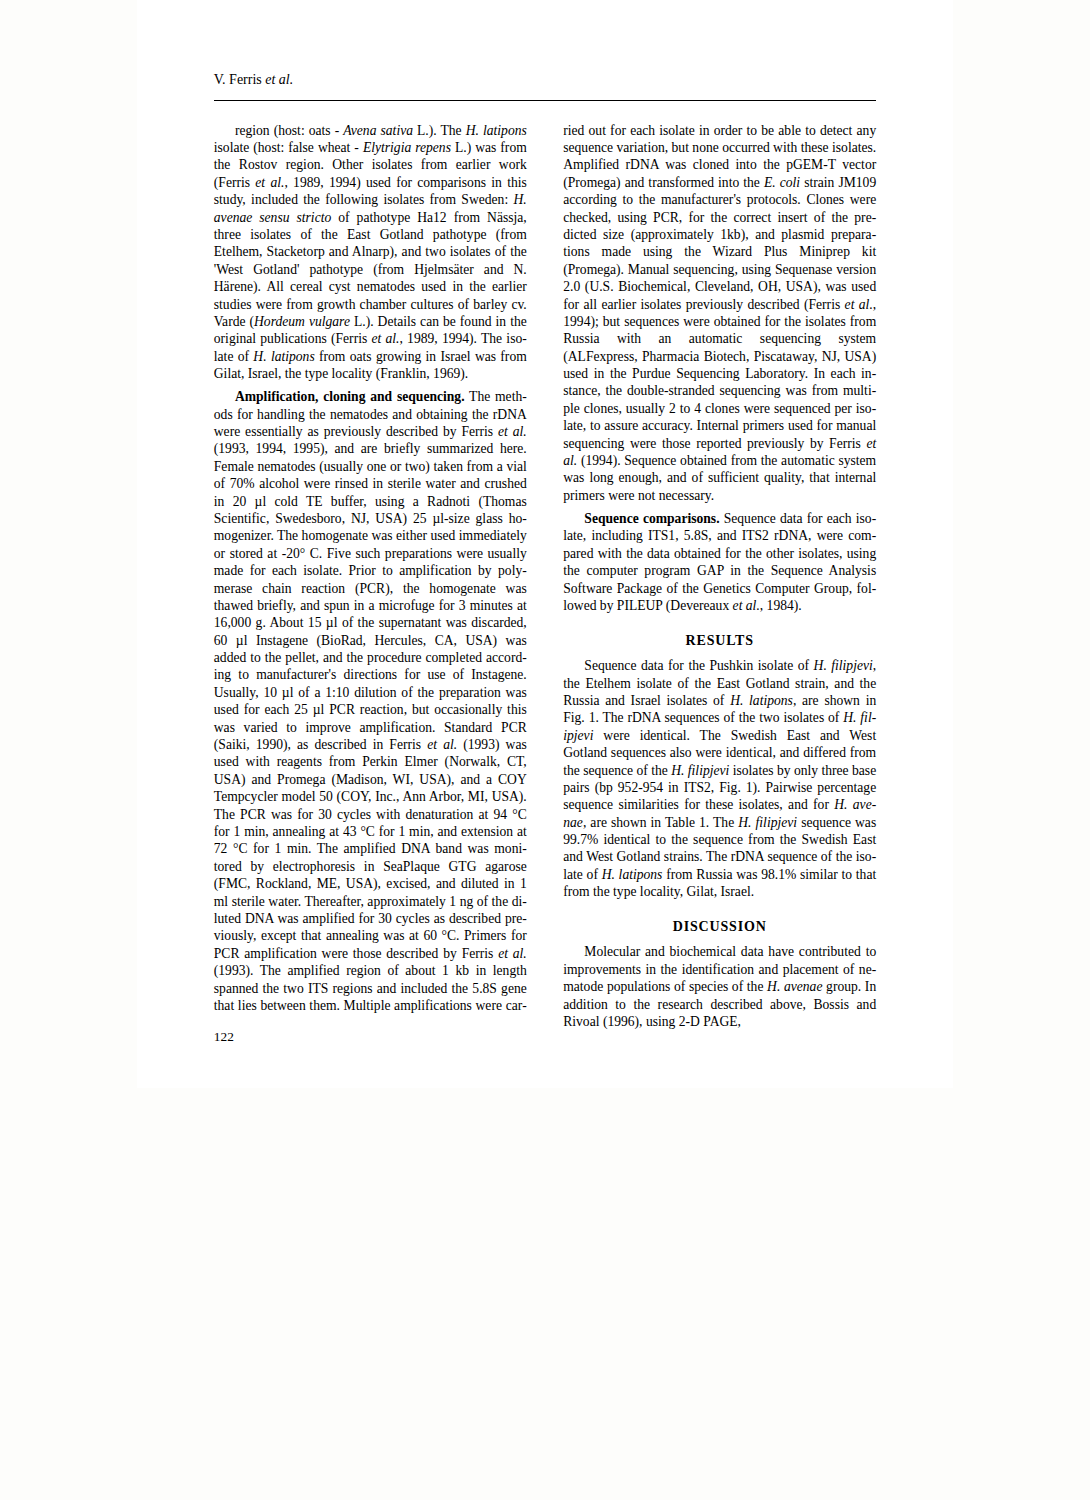V. Ferris et al.
region (host: oats - Avena sativa L.). The H. latipons isolate (host: false wheat - Elytrigia repens L.) was from the Rostov region. Other isolates from earlier work (Ferris et al., 1989, 1994) used for comparisons in this study, included the following isolates from Sweden: H. avenae sensu stricto of pathotype Ha12 from Nässja, three isolates of the East Gotland pathotype (from Etelhem, Stacketorp and Alnarp), and two isolates of the 'West Gotland' pathotype (from Hjelmsäter and N. Härene). All cereal cyst nematodes used in the earlier studies were from growth chamber cultures of barley cv. Varde (Hordeum vulgare L.). Details can be found in the original publications (Ferris et al., 1989, 1994). The isolate of H. latipons from oats growing in Israel was from Gilat, Israel, the type locality (Franklin, 1969).
Amplification, cloning and sequencing. The methods for handling the nematodes and obtaining the rDNA were essentially as previously described by Ferris et al. (1993, 1994, 1995), and are briefly summarized here. Female nematodes (usually one or two) taken from a vial of 70% alcohol were rinsed in sterile water and crushed in 20 µl cold TE buffer, using a Radnoti (Thomas Scientific, Swedesboro, NJ, USA) 25 µl-size glass homogenizer. The homogenate was either used immediately or stored at -20° C. Five such preparations were usually made for each isolate. Prior to amplification by polymerase chain reaction (PCR), the homogenate was thawed briefly, and spun in a microfuge for 3 minutes at 16,000 g. About 15 µl of the supernatant was discarded, 60 µl Instagene (BioRad, Hercules, CA, USA) was added to the pellet, and the procedure completed according to manufacturer's directions for use of Instagene. Usually, 10 µl of a 1:10 dilution of the preparation was used for each 25 µl PCR reaction, but occasionally this was varied to improve amplification. Standard PCR (Saiki, 1990), as described in Ferris et al. (1993) was used with reagents from Perkin Elmer (Norwalk, CT, USA) and Promega (Madison, WI, USA), and a COY Tempcycler model 50 (COY, Inc., Ann Arbor, MI, USA). The PCR was for 30 cycles with denaturation at 94 °C for 1 min, annealing at 43 °C for 1 min, and extension at 72 °C for 1 min. The amplified DNA band was monitored by electrophoresis in SeaPlaque GTG agarose (FMC, Rockland, ME, USA), excised, and diluted in 1 ml sterile water. Thereafter, approximately 1 ng of the diluted DNA was amplified for 30 cycles as described previously, except that annealing was at 60 °C. Primers for PCR amplification were those described by Ferris et al. (1993). The amplified region of about 1 kb in length spanned the two ITS regions and included the 5.8S gene that lies between them. Multiple amplifications were carried out for each isolate in order to be able to detect any sequence variation, but none occurred with these isolates. Amplified rDNA was cloned into the pGEM-T vector (Promega) and transformed into the E. coli strain JM109 according to the manufacturer's protocols. Clones were checked, using PCR, for the correct insert of the predicted size (approximately 1kb), and plasmid preparations made using the Wizard Plus Miniprep kit (Promega). Manual sequencing, using Sequenase version 2.0 (U.S. Biochemical, Cleveland, OH, USA), was used for all earlier isolates previously described (Ferris et al., 1994); but sequences were obtained for the isolates from Russia with an automatic sequencing system (ALFexpress, Pharmacia Biotech, Piscataway, NJ, USA) used in the Purdue Sequencing Laboratory. In each instance, the double-stranded sequencing was from multiple clones, usually 2 to 4 clones were sequenced per isolate, to assure accuracy. Internal primers used for manual sequencing were those reported previously by Ferris et al. (1994). Sequence obtained from the automatic system was long enough, and of sufficient quality, that internal primers were not necessary.
Sequence comparisons. Sequence data for each isolate, including ITS1, 5.8S, and ITS2 rDNA, were compared with the data obtained for the other isolates, using the computer program GAP in the Sequence Analysis Software Package of the Genetics Computer Group, followed by PILEUP (Devereaux et al., 1984).
RESULTS
Sequence data for the Pushkin isolate of H. filipjevi, the Etelhem isolate of the East Gotland strain, and the Russia and Israel isolates of H. latipons, are shown in Fig. 1. The rDNA sequences of the two isolates of H. filipjevi were identical. The Swedish East and West Gotland sequences also were identical, and differed from the sequence of the H. filipjevi isolates by only three base pairs (bp 952-954 in ITS2, Fig. 1). Pairwise percentage sequence similarities for these isolates, and for H. avenae, are shown in Table 1. The H. filipjevi sequence was 99.7% identical to the sequence from the Swedish East and West Gotland strains. The rDNA sequence of the isolate of H. latipons from Russia was 98.1% similar to that from the type locality, Gilat, Israel.
DISCUSSION
Molecular and biochemical data have contributed to improvements in the identification and placement of nematode populations of species of the H. avenae group. In addition to the research described above, Bossis and Rivoal (1996), using 2-D PAGE,
122